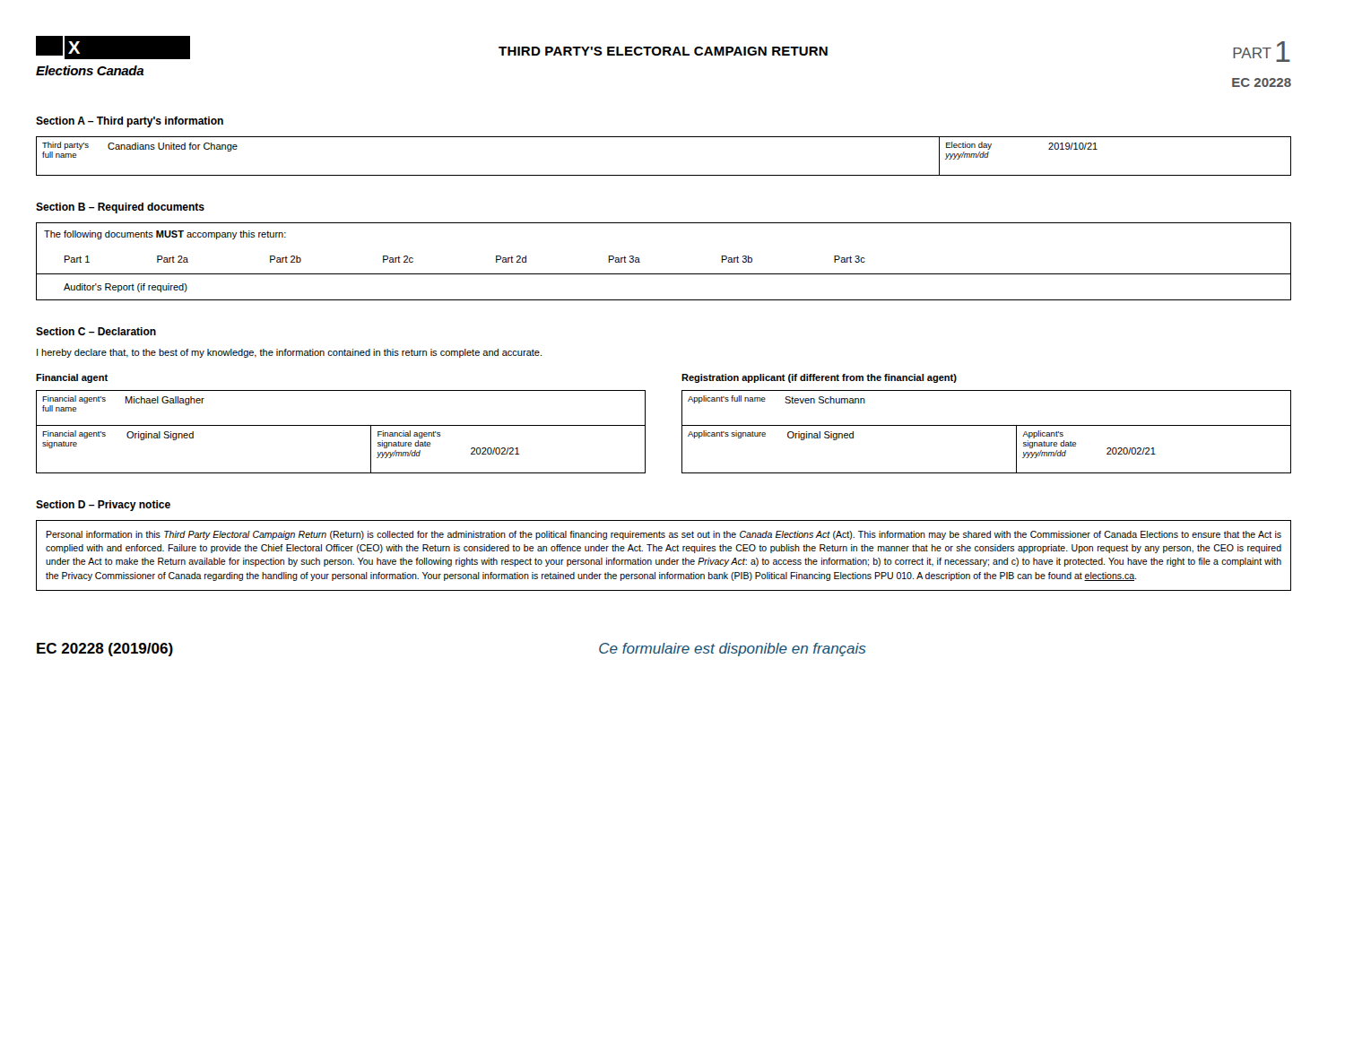X
Elections Canada
THIRD PARTY'S ELECTORAL CAMPAIGN RETURN
PART 1
EC 20228
Section A – Third party's information
| Third party's full name Canadians United for Change | Election day yyyy/mm/dd 2019/10/21 |
Section B – Required documents
| The following documents MUST accompany this return: |
| Part 1 | Part 2a | Part 2b | Part 2c | Part 2d | Part 3a | Part 3b | Part 3c |
| Auditor's Report (if required) |
Section C – Declaration
I hereby declare that, to the best of my knowledge, the information contained in this return is complete and accurate.
Financial agent
| Financial agent's full name Michael Gallagher |
| Financial agent's signature Original Signed | Financial agent's signature date yyyy/mm/dd 2020/02/21 |
Registration applicant (if different from the financial agent)
| Applicant's full name Steven Schumann |
| Applicant's signature Original Signed | Applicant's signature date yyyy/mm/dd 2020/02/21 |
Section D – Privacy notice
Personal information in this Third Party Electoral Campaign Return (Return) is collected for the administration of the political financing requirements as set out in the Canada Elections Act (Act). This information may be shared with the Commissioner of Canada Elections to ensure that the Act is complied with and enforced. Failure to provide the Chief Electoral Officer (CEO) with the Return is considered to be an offence under the Act. The Act requires the CEO to publish the Return in the manner that he or she considers appropriate. Upon request by any person, the CEO is required under the Act to make the Return available for inspection by such person. You have the following rights with respect to your personal information under the Privacy Act: a) to access the information; b) to correct it, if necessary; and c) to have it protected. You have the right to file a complaint with the Privacy Commissioner of Canada regarding the handling of your personal information. Your personal information is retained under the personal information bank (PIB) Political Financing Elections PPU 010. A description of the PIB can be found at elections.ca.
EC 20228 (2019/06)
Ce formulaire est disponible en français